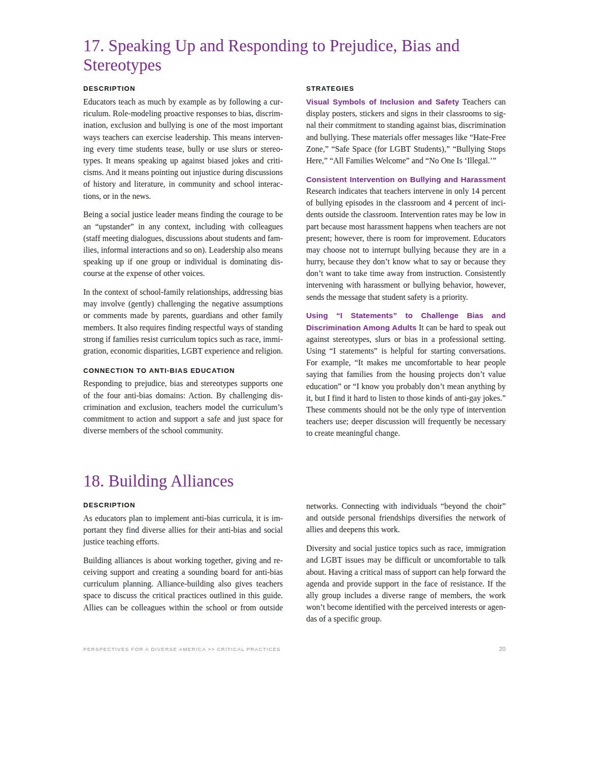17. Speaking Up and Responding to Prejudice, Bias and Stereotypes
Description
Educators teach as much by example as by following a curriculum. Role-modeling proactive responses to bias, discrimination, exclusion and bullying is one of the most important ways teachers can exercise leadership. This means intervening every time students tease, bully or use slurs or stereotypes. It means speaking up against biased jokes and criticisms. And it means pointing out injustice during discussions of history and literature, in community and school interactions, or in the news.
Being a social justice leader means finding the courage to be an “upstander” in any context, including with colleagues (staff meeting dialogues, discussions about students and families, informal interactions and so on). Leadership also means speaking up if one group or individual is dominating discourse at the expense of other voices.
In the context of school-family relationships, addressing bias may involve (gently) challenging the negative assumptions or comments made by parents, guardians and other family members. It also requires finding respectful ways of standing strong if families resist curriculum topics such as race, immigration, economic disparities, LGBT experience and religion.
Connection to Anti-bias Education
Responding to prejudice, bias and stereotypes supports one of the four anti-bias domains: Action. By challenging discrimination and exclusion, teachers model the curriculum’s commitment to action and support a safe and just space for diverse members of the school community.
Strategies
Visual Symbols of Inclusion and Safety Teachers can display posters, stickers and signs in their classrooms to signal their commitment to standing against bias, discrimination and bullying. These materials offer messages like “Hate-Free Zone,” “Safe Space (for LGBT Students),” “Bullying Stops Here,” “All Families Welcome” and “No One Is ‘Illegal.’”
Consistent Intervention on Bullying and Harassment Research indicates that teachers intervene in only 14 percent of bullying episodes in the classroom and 4 percent of incidents outside the classroom. Intervention rates may be low in part because most harassment happens when teachers are not present; however, there is room for improvement. Educators may choose not to interrupt bullying because they are in a hurry, because they don’t know what to say or because they don’t want to take time away from instruction. Consistently intervening with harassment or bullying behavior, however, sends the message that student safety is a priority.
Using “I Statements” to Challenge Bias and Discrimination Among Adults It can be hard to speak out against stereotypes, slurs or bias in a professional setting. Using “I statements” is helpful for starting conversations. For example, “It makes me uncomfortable to hear people saying that families from the housing projects don’t value education” or “I know you probably don’t mean anything by it, but I find it hard to listen to those kinds of anti-gay jokes.” These comments should not be the only type of intervention teachers use; deeper discussion will frequently be necessary to create meaningful change.
18. Building Alliances
Description
As educators plan to implement anti-bias curricula, it is important they find diverse allies for their anti-bias and social justice teaching efforts.
Building alliances is about working together, giving and receiving support and creating a sounding board for anti-bias curriculum planning. Alliance-building also gives teachers space to discuss the critical practices outlined in this guide. Allies can be colleagues within the school or from outside networks. Connecting with individuals “beyond the choir” and outside personal friendships diversifies the network of allies and deepens this work.
Diversity and social justice topics such as race, immigration and LGBT issues may be difficult or uncomfortable to talk about. Having a critical mass of support can help forward the agenda and provide support in the face of resistance. If the ally group includes a diverse range of members, the work won’t become identified with the perceived interests or agendas of a specific group.
Perspectives for a Diverse America >> Critical Practices 20